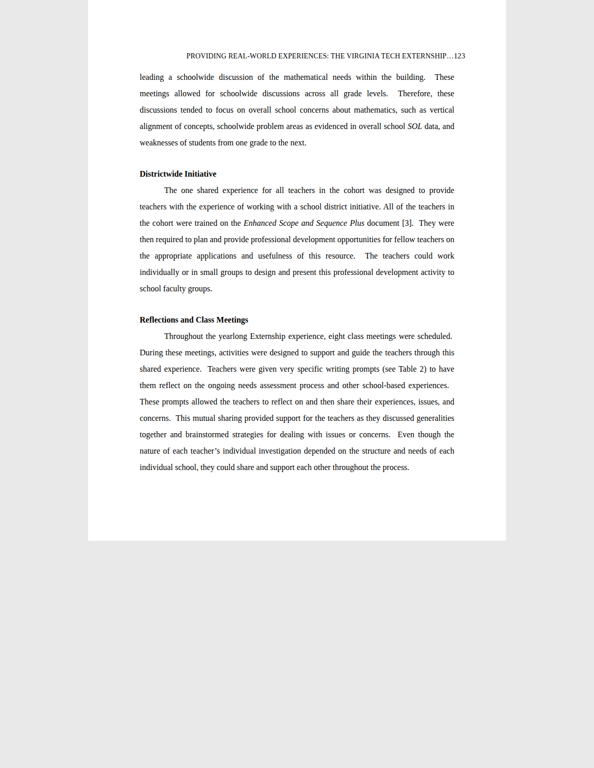Providing Real-World Experiences: The Virginia Tech Externship… 123
leading a schoolwide discussion of the mathematical needs within the building. These meetings allowed for schoolwide discussions across all grade levels. Therefore, these discussions tended to focus on overall school concerns about mathematics, such as vertical alignment of concepts, schoolwide problem areas as evidenced in overall school SOL data, and weaknesses of students from one grade to the next.
Districtwide Initiative
The one shared experience for all teachers in the cohort was designed to provide teachers with the experience of working with a school district initiative. All of the teachers in the cohort were trained on the Enhanced Scope and Sequence Plus document [3]. They were then required to plan and provide professional development opportunities for fellow teachers on the appropriate applications and usefulness of this resource. The teachers could work individually or in small groups to design and present this professional development activity to school faculty groups.
Reflections and Class Meetings
Throughout the yearlong Externship experience, eight class meetings were scheduled. During these meetings, activities were designed to support and guide the teachers through this shared experience. Teachers were given very specific writing prompts (see Table 2) to have them reflect on the ongoing needs assessment process and other school-based experiences. These prompts allowed the teachers to reflect on and then share their experiences, issues, and concerns. This mutual sharing provided support for the teachers as they discussed generalities together and brainstormed strategies for dealing with issues or concerns. Even though the nature of each teacher’s individual investigation depended on the structure and needs of each individual school, they could share and support each other throughout the process.